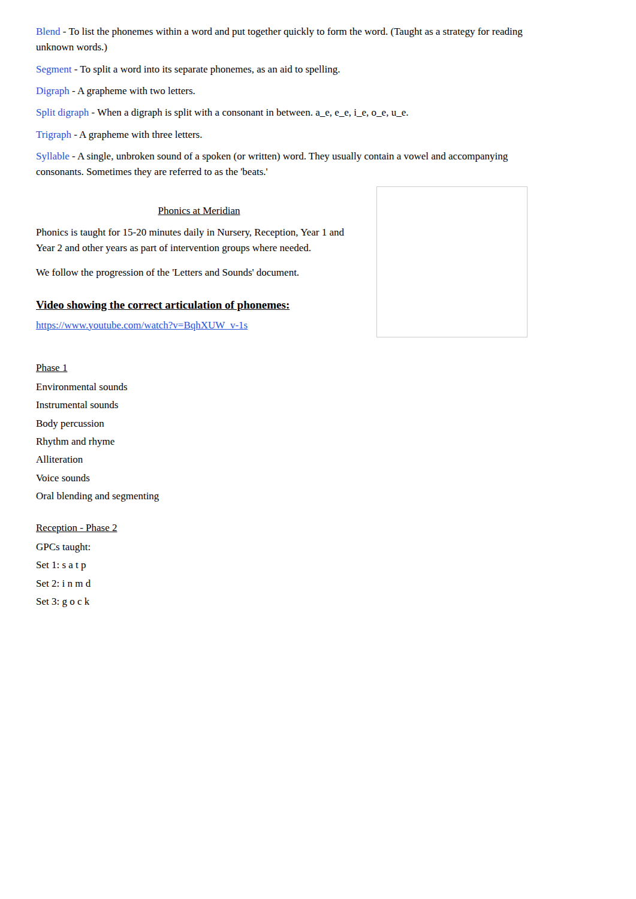Blend - To list the phonemes within a word and put together quickly to form the word. (Taught as a strategy for reading unknown words.)
Segment - To split a word into its separate phonemes, as an aid to spelling.
Digraph - A grapheme with two letters.
Split digraph - When a digraph is split with a consonant in between. a_e, e_e, i_e, o_e, u_e.
Trigraph - A grapheme with three letters.
Syllable - A single, unbroken sound of a spoken (or written) word. They usually contain a vowel and accompanying consonants. Sometimes they are referred to as the 'beats.'
Phonics at Meridian
Phonics is taught for 15-20 minutes daily in Nursery, Reception, Year 1 and Year 2 and other years as part of intervention groups where needed.
We follow the progression of the 'Letters and Sounds' document.
Video showing the correct articulation of phonemes:
https://www.youtube.com/watch?v=BqhXUW_v-1s
Phase 1
Environmental sounds
Instrumental sounds
Body percussion
Rhythm and rhyme
Alliteration
Voice sounds
Oral blending and segmenting
Reception - Phase 2
GPCs taught:
Set 1: s a t p
Set 2: i n m d
Set 3: g o c k